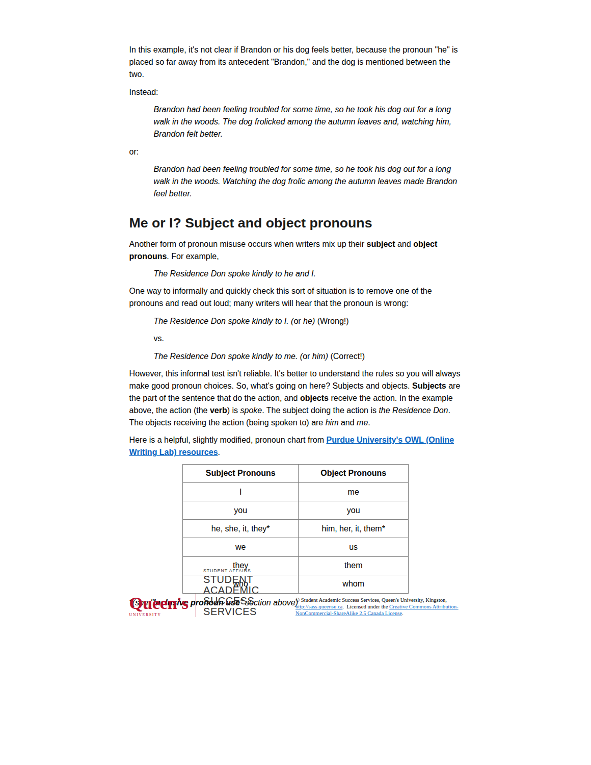In this example, it's not clear if Brandon or his dog feels better, because the pronoun "he" is placed so far away from its antecedent "Brandon," and the dog is mentioned between the two.
Instead:
Brandon had been feeling troubled for some time, so he took his dog out for a long walk in the woods. The dog frolicked among the autumn leaves and, watching him, Brandon felt better.
or:
Brandon had been feeling troubled for some time, so he took his dog out for a long walk in the woods. Watching the dog frolic among the autumn leaves made Brandon feel better.
Me or I? Subject and object pronouns
Another form of pronoun misuse occurs when writers mix up their subject and object pronouns. For example,
The Residence Don spoke kindly to he and I.
One way to informally and quickly check this sort of situation is to remove one of the pronouns and read out loud; many writers will hear that the pronoun is wrong:
The Residence Don spoke kindly to I. (or he) (Wrong!)
vs.
The Residence Don spoke kindly to me. (or him) (Correct!)
However, this informal test isn't reliable. It's better to understand the rules so you will always make good pronoun choices. So, what's going on here? Subjects and objects. Subjects are the part of the sentence that do the action, and objects receive the action. In the example above, the action (the verb) is spoke. The subject doing the action is the Residence Don. The objects receiving the action (being spoken to) are him and me.
Here is a helpful, slightly modified, pronoun chart from Purdue University's OWL (Online Writing Lab) resources.
| Subject Pronouns | Object Pronouns |
| --- | --- |
| I | me |
| you | you |
| he, she, it, they* | him, her, it, them* |
| we | us |
| they | them |
| who | whom |
*(see "Inclusive pronoun use" section above)
Queen's
University
Student Affairs
Student Academic
Success Services
© Student Academic Success Services, Queen's University, Kingston, http://sass.queensu.ca. Licensed under the Creative Commons Attribution-NonCommercial-ShareAlike 2.5 Canada License.